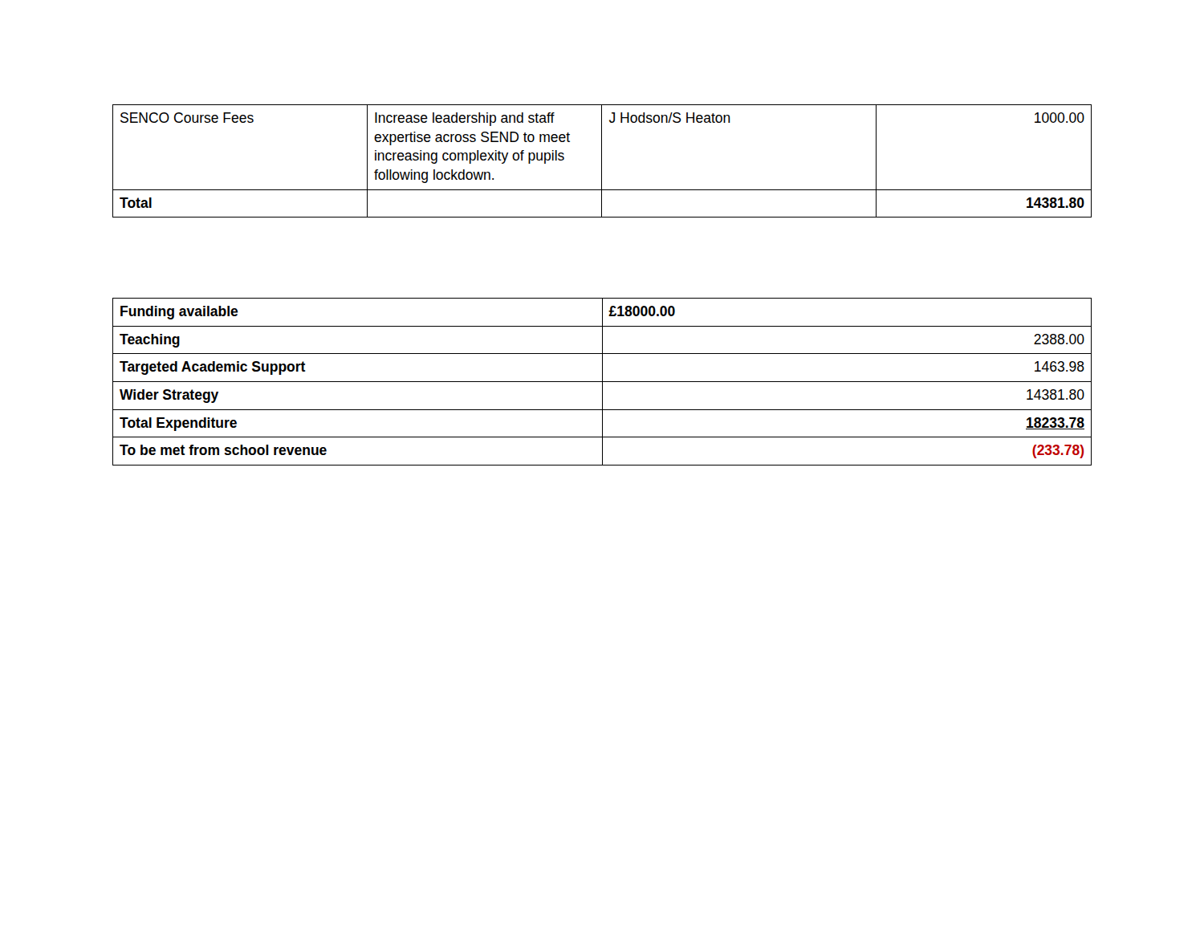| SENCO Course Fees | Increase leadership and staff expertise across SEND to meet increasing complexity of pupils following lockdown. | J Hodson/S Heaton | 1000.00 |
| Total | | | 14381.80 |
| Funding available | £18000.00 |
| Teaching | 2388.00 |
| Targeted Academic Support | 1463.98 |
| Wider Strategy | 14381.80 |
| Total Expenditure | 18233.78 |
| To be met from school revenue | (233.78) |